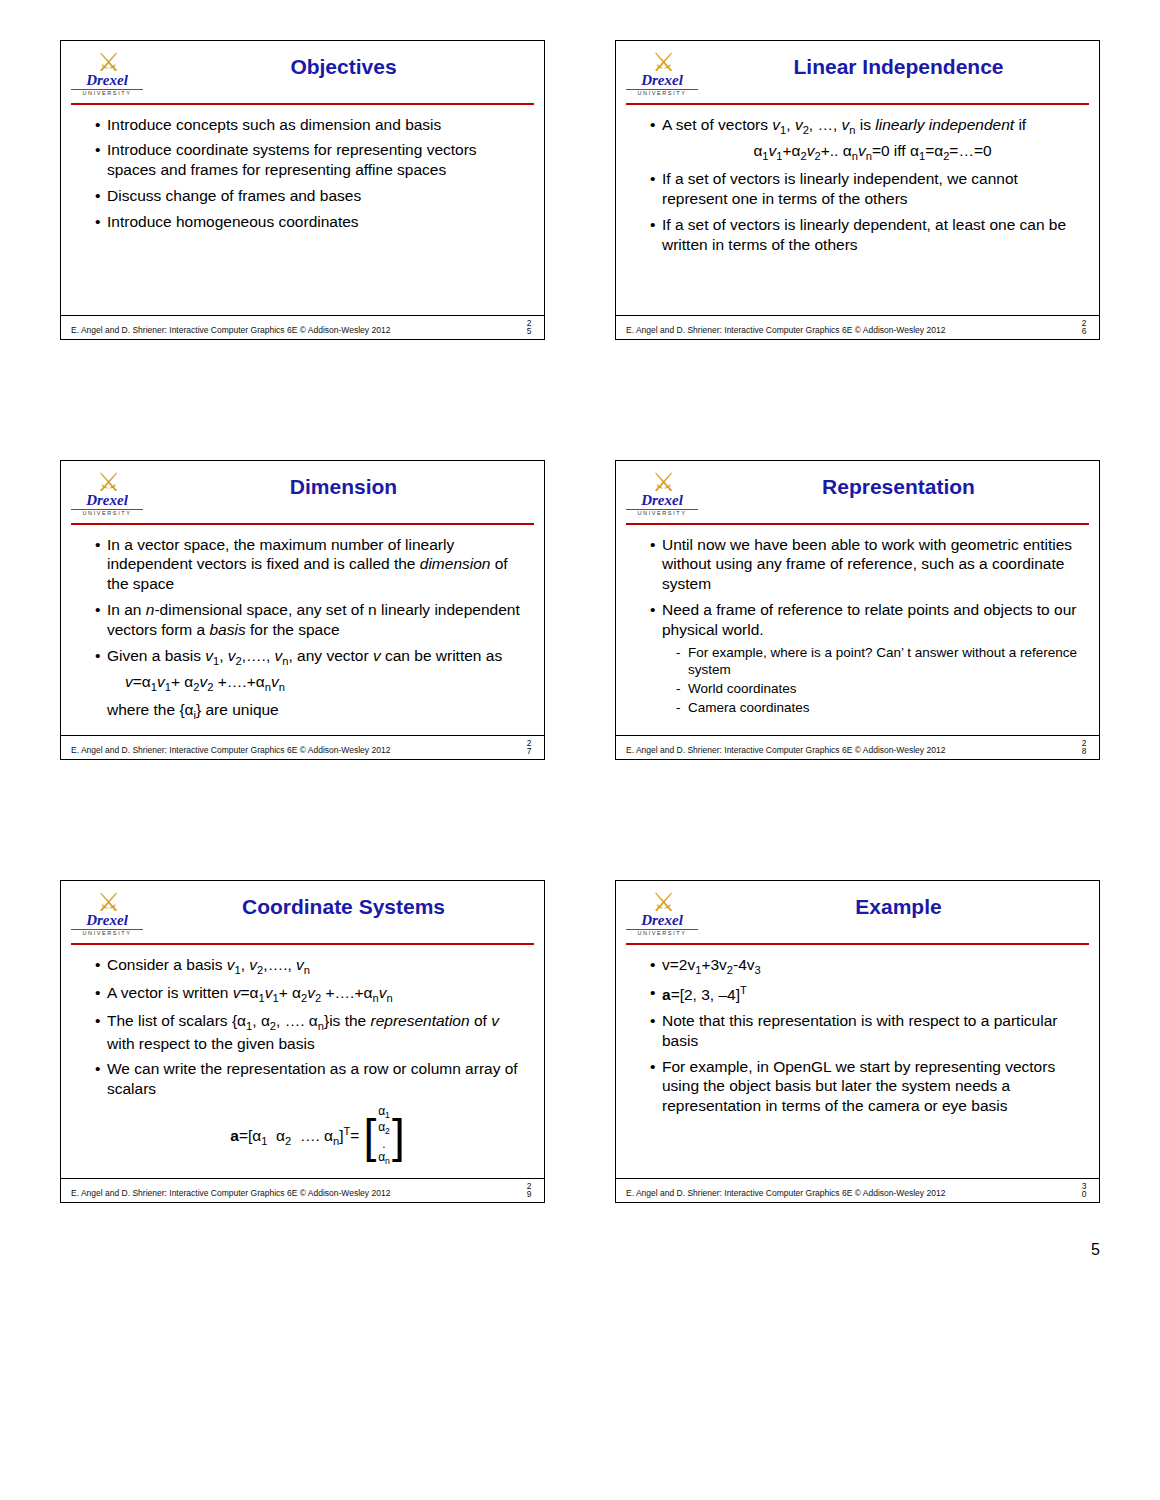⚔ Drexel UNIVERSITY
Objectives
Introduce concepts such as dimension and basis
Introduce coordinate systems for representing vectors spaces and frames for representing affine spaces
Discuss change of frames and bases
Introduce homogeneous coordinates
E. Angel and D. Shriener: Interactive Computer Graphics 6E © Addison-Wesley 2012
25
⚔ Drexel UNIVERSITY
Linear Independence
A set of vectors v1, v2, …, vn is linearly independent if
α1v1+α2v2+.. αnvn=0 iff α1=α2=…=0
If a set of vectors is linearly independent, we cannot represent one in terms of the others
If a set of vectors is linearly dependent, at least one can be written in terms of the others
E. Angel and D. Shriener: Interactive Computer Graphics 6E © Addison-Wesley 2012
26
⚔ Drexel UNIVERSITY
Dimension
In a vector space, the maximum number of linearly independent vectors is fixed and is called the dimension of the space
In an n-dimensional space, any set of n linearly independent vectors form a basis for the space
Given a basis v1, v2,…., vn, any vector v can be written as
v=α1v1+ α2v2 +….+αnvn
where the {αi} are unique
E. Angel and D. Shriener: Interactive Computer Graphics 6E © Addison-Wesley 2012
27
⚔ Drexel UNIVERSITY
Representation
Until now we have been able to work with geometric entities without using any frame of reference, such as a coordinate system
Need a frame of reference to relate points and objects to our physical world.
For example, where is a point? Can’ t answer without a reference system
World coordinates
Camera coordinates
E. Angel and D. Shriener: Interactive Computer Graphics 6E © Addison-Wesley 2012
28
⚔ Drexel UNIVERSITY
Coordinate Systems
Consider a basis v1, v2,…., vn
A vector is written v=α1v1+ α2v2 +….+αnvn
The list of scalars {α1, α2, …. αn}is the representation of v with respect to the given basis
We can write the representation as a row or column array of scalars
a=[α1 α2 …. αn]T= [ α1 α2 . αn ]
E. Angel and D. Shriener: Interactive Computer Graphics 6E © Addison-Wesley 2012
29
⚔ Drexel UNIVERSITY
Example
v=2v1+3v2-4v3
a=[2, 3, –4]T
Note that this representation is with respect to a particular basis
For example, in OpenGL we start by representing vectors using the object basis but later the system needs a representation in terms of the camera or eye basis
E. Angel and D. Shriener: Interactive Computer Graphics 6E © Addison-Wesley 2012
30
5